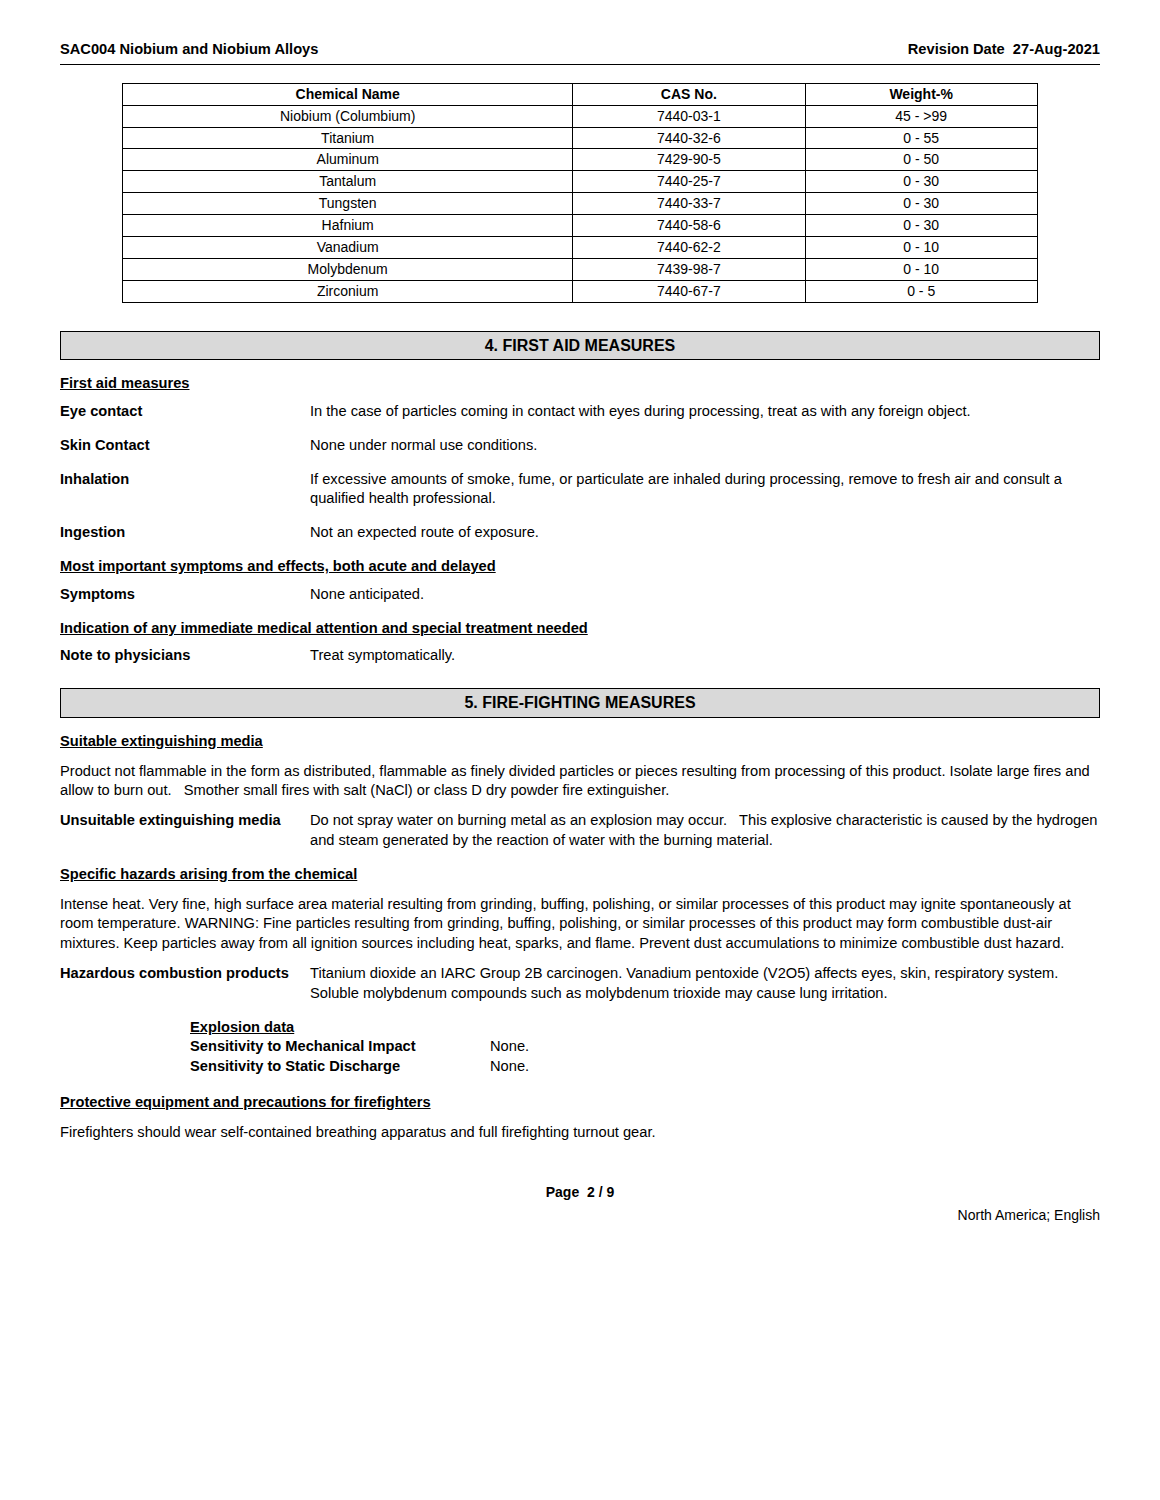SAC004 Niobium and Niobium Alloys
Revision Date 27-Aug-2021
| Chemical Name | CAS No. | Weight-% |
| --- | --- | --- |
| Niobium (Columbium) | 7440-03-1 | 45 - >99 |
| Titanium | 7440-32-6 | 0 - 55 |
| Aluminum | 7429-90-5 | 0 - 50 |
| Tantalum | 7440-25-7 | 0 - 30 |
| Tungsten | 7440-33-7 | 0 - 30 |
| Hafnium | 7440-58-6 | 0 - 30 |
| Vanadium | 7440-62-2 | 0 - 10 |
| Molybdenum | 7439-98-7 | 0 - 10 |
| Zirconium | 7440-67-7 | 0 - 5 |
4. FIRST AID MEASURES
First aid measures
Eye contact
In the case of particles coming in contact with eyes during processing, treat as with any foreign object.
Skin Contact
None under normal use conditions.
Inhalation
If excessive amounts of smoke, fume, or particulate are inhaled during processing, remove to fresh air and consult a qualified health professional.
Ingestion
Not an expected route of exposure.
Most important symptoms and effects, both acute and delayed
Symptoms
None anticipated.
Indication of any immediate medical attention and special treatment needed
Note to physicians
Treat symptomatically.
5. FIRE-FIGHTING MEASURES
Suitable extinguishing media
Product not flammable in the form as distributed, flammable as finely divided particles or pieces resulting from processing of this product. Isolate large fires and allow to burn out. Smother small fires with salt (NaCl) or class D dry powder fire extinguisher.
Unsuitable extinguishing media Do not spray water on burning metal as an explosion may occur. This explosive characteristic is caused by the hydrogen and steam generated by the reaction of water with the burning material.
Specific hazards arising from the chemical
Intense heat. Very fine, high surface area material resulting from grinding, buffing, polishing, or similar processes of this product may ignite spontaneously at room temperature. WARNING: Fine particles resulting from grinding, buffing, polishing, or similar processes of this product may form combustible dust-air mixtures. Keep particles away from all ignition sources including heat, sparks, and flame. Prevent dust accumulations to minimize combustible dust hazard.
Hazardous combustion products Titanium dioxide an IARC Group 2B carcinogen. Vanadium pentoxide (V2O5) affects eyes, skin, respiratory system. Soluble molybdenum compounds such as molybdenum trioxide may cause lung irritation.
Explosion data Sensitivity to Mechanical Impact None. Sensitivity to Static Discharge None.
Protective equipment and precautions for firefighters
Firefighters should wear self-contained breathing apparatus and full firefighting turnout gear.
Page 2 / 9
North America; English